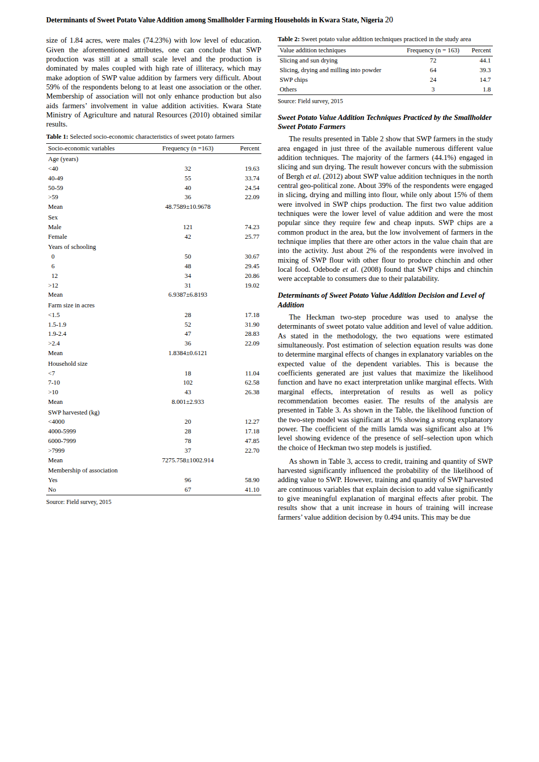Determinants of Sweet Potato Value Addition among Smallholder Farming Households in Kwara State, Nigeria 20
size of 1.84 acres, were males (74.23%) with low level of education. Given the aforementioned attributes, one can conclude that SWP production was still at a small scale level and the production is dominated by males coupled with high rate of illiteracy, which may make adoption of SWP value addition by farmers very difficult. About 59% of the respondents belong to at least one association or the other. Membership of association will not only enhance production but also aids farmers’ involvement in value addition activities. Kwara State Ministry of Agriculture and natural Resources (2010) obtained similar results.
Table 1: Selected socio-economic characteristics of sweet potato farmers
| Socio-economic variables | Frequency (n =163) | Percent |
| --- | --- | --- |
| Age (years) |
| <40 | 32 | 19.63 |
| 40-49 | 55 | 33.74 |
| 50-59 | 40 | 24.54 |
| >59 | 36 | 22.09 |
| Mean | 48.7589±10.9678 | |
| Sex |
| Male | 121 | 74.23 |
| Female | 42 | 25.77 |
| Years of schooling |
| 0 | 50 | 30.67 |
| 6 | 48 | 29.45 |
| 12 | 34 | 20.86 |
| >12 | 31 | 19.02 |
| Mean | 6.9387±6.8193 | |
| Farm size in acres |
| <1.5 | 28 | 17.18 |
| 1.5-1.9 | 52 | 31.90 |
| 1.9-2.4 | 47 | 28.83 |
| >2.4 | 36 | 22.09 |
| Mean | 1.8384±0.6121 | |
| Household size |
| <7 | 18 | 11.04 |
| 7-10 | 102 | 62.58 |
| >10 | 43 | 26.38 |
| Mean | 8.001±2.933 | |
| SWP harvested (kg) |
| <4000 | 20 | 12.27 |
| 4000-5999 | 28 | 17.18 |
| 6000-7999 | 78 | 47.85 |
| >7999 | 37 | 22.70 |
| Mean | 7275.758±1002.914 | |
| Membership of association |
| Yes | 96 | 58.90 |
| No | 67 | 41.10 |
Source: Field survey, 2015
Table 2: Sweet potato value addition techniques practiced in the study area
| Value addition techniques | Frequency (n = 163) | Percent |
| --- | --- | --- |
| Slicing and sun drying | 72 | 44.1 |
| Slicing, drying and milling into powder | 64 | 39.3 |
| SWP chips | 24 | 14.7 |
| Others | 3 | 1.8 |
Source: Field survey, 2015
Sweet Potato Value Addition Techniques Practiced by the Smallholder Sweet Potato Farmers
The results presented in Table 2 show that SWP farmers in the study area engaged in just three of the available numerous different value addition techniques. The majority of the farmers (44.1%) engaged in slicing and sun drying. The result however concurs with the submission of Bergh et al. (2012) about SWP value addition techniques in the north central geo-political zone. About 39% of the respondents were engaged in slicing, drying and milling into flour, while only about 15% of them were involved in SWP chips production. The first two value addition techniques were the lower level of value addition and were the most popular since they require few and cheap inputs. SWP chips are a common product in the area, but the low involvement of farmers in the technique implies that there are other actors in the value chain that are into the activity. Just about 2% of the respondents were involved in mixing of SWP flour with other flour to produce chinchin and other local food. Odebode et al. (2008) found that SWP chips and chinchin were acceptable to consumers due to their palatability.
Determinants of Sweet Potato Value Addition Decision and Level of Addition
The Heckman two-step procedure was used to analyse the determinants of sweet potato value addition and level of value addition. As stated in the methodology, the two equations were estimated simultaneously. Post estimation of selection equation results was done to determine marginal effects of changes in explanatory variables on the expected value of the dependent variables. This is because the coefficients generated are just values that maximize the likelihood function and have no exact interpretation unlike marginal effects. With marginal effects, interpretation of results as well as policy recommendation becomes easier. The results of the analysis are presented in Table 3. As shown in the Table, the likelihood function of the two-step model was significant at 1% showing a strong explanatory power. The coefficient of the mills lamda was significant also at 1% level showing evidence of the presence of self–selection upon which the choice of Heckman two step models is justified.
As shown in Table 3, access to credit, training and quantity of SWP harvested significantly influenced the probability of the likelihood of adding value to SWP. However, training and quantity of SWP harvested are continuous variables that explain decision to add value significantly to give meaningful explanation of marginal effects after probit. The results show that a unit increase in hours of training will increase farmers’ value addition decision by 0.494 units. This may be due